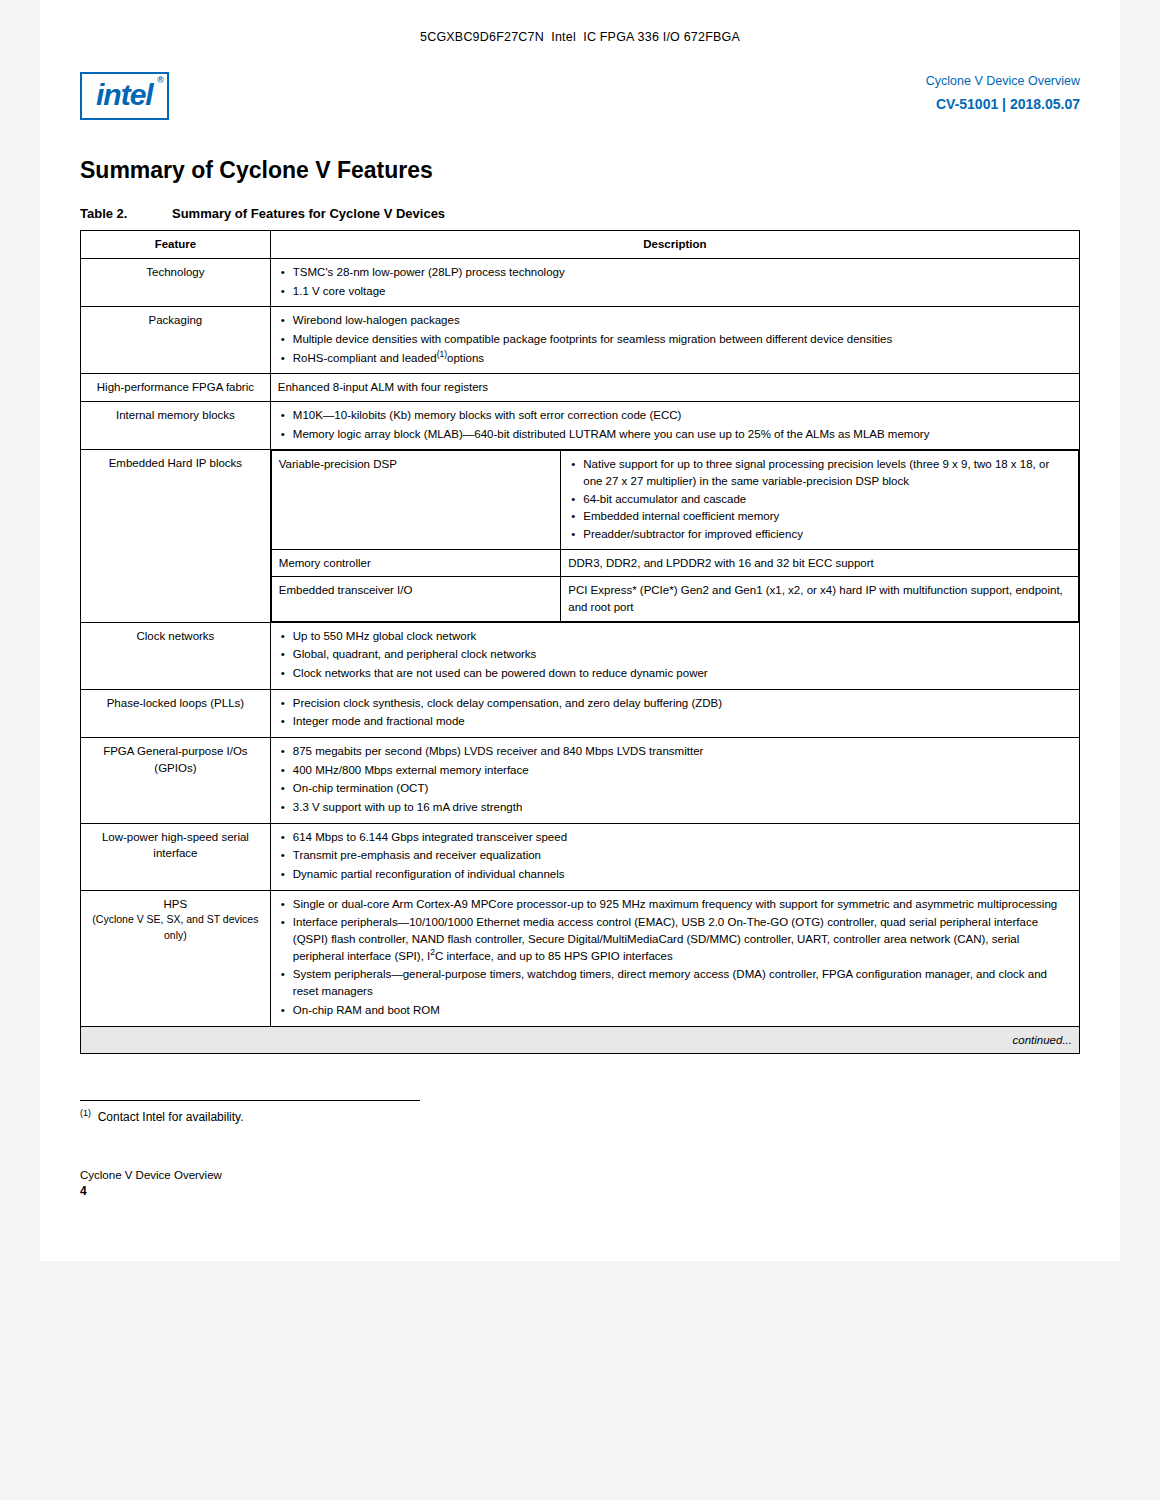5CGXBC9D6F27C7N Intel IC FPGA 336 I/O 672FBGA
intel®
Cyclone V Device Overview
CV-51001 | 2018.05.07
Summary of Cyclone V Features
Table 2. Summary of Features for Cyclone V Devices
| Feature | Description |
| --- | --- |
| Technology | TSMC's 28-nm low-power (28LP) process technology 1.1 V core voltage |
| Packaging | Wirebond low-halogen packages Multiple device densities with compatible package footprints for seamless migration between different device densities RoHS-compliant and leaded (1) options |
| High-performance FPGA fabric | Enhanced 8-input ALM with four registers |
| Internal memory blocks | M10K—10-kilobits (Kb) memory blocks with soft error correction code (ECC) Memory logic array block (MLAB)—640-bit distributed LUTRAM where you can use up to 25% of the ALMs as MLAB memory |
| Embedded Hard IP blocks | / Variable-precision DSP / Native support for up to three signal processing precision levels (three 9 x 9, two 18 x 18, or one 27 x 27 multiplier) in the same variable-precision DSP block 64-bit accumulator and cascade Embedded internal coefficient memory Preadder/subtractor for improved efficiency / / Memory controller / DDR3, DDR2, and LPDDR2 with 16 and 32 bit ECC support / / Embedded transceiver I/O / PCI Express* (PCIe*) Gen2 and Gen1 (x1, x2, or x4) hard IP with multifunction support, endpoint, and root port / |
| Clock networks | Up to 550 MHz global clock network Global, quadrant, and peripheral clock networks Clock networks that are not used can be powered down to reduce dynamic power |
| Phase-locked loops (PLLs) | Precision clock synthesis, clock delay compensation, and zero delay buffering (ZDB) Integer mode and fractional mode |
| FPGA General-purpose I/Os (GPIOs) | 875 megabits per second (Mbps) LVDS receiver and 840 Mbps LVDS transmitter 400 MHz/800 Mbps external memory interface On-chip termination (OCT) 3.3 V support with up to 16 mA drive strength |
| Low-power high-speed serial interface | 614 Mbps to 6.144 Gbps integrated transceiver speed Transmit pre-emphasis and receiver equalization Dynamic partial reconfiguration of individual channels |
| HPS (Cyclone V SE, SX, and ST devices only) | Single or dual-core Arm Cortex-A9 MPCore processor-up to 925 MHz maximum frequency with support for symmetric and asymmetric multiprocessing Interface peripherals—10/100/1000 Ethernet media access control (EMAC), USB 2.0 On-The-GO (OTG) controller, quad serial peripheral interface (QSPI) flash controller, NAND flash controller, Secure Digital/MultiMediaCard (SD/MMC) controller, UART, controller area network (CAN), serial peripheral interface (SPI), I 2 C interface, and up to 85 HPS GPIO interfaces System peripherals—general-purpose timers, watchdog timers, direct memory access (DMA) controller, FPGA configuration manager, and clock and reset managers On-chip RAM and boot ROM |
| continued... |
(1) Contact Intel for availability.
Cyclone V Device Overview
4